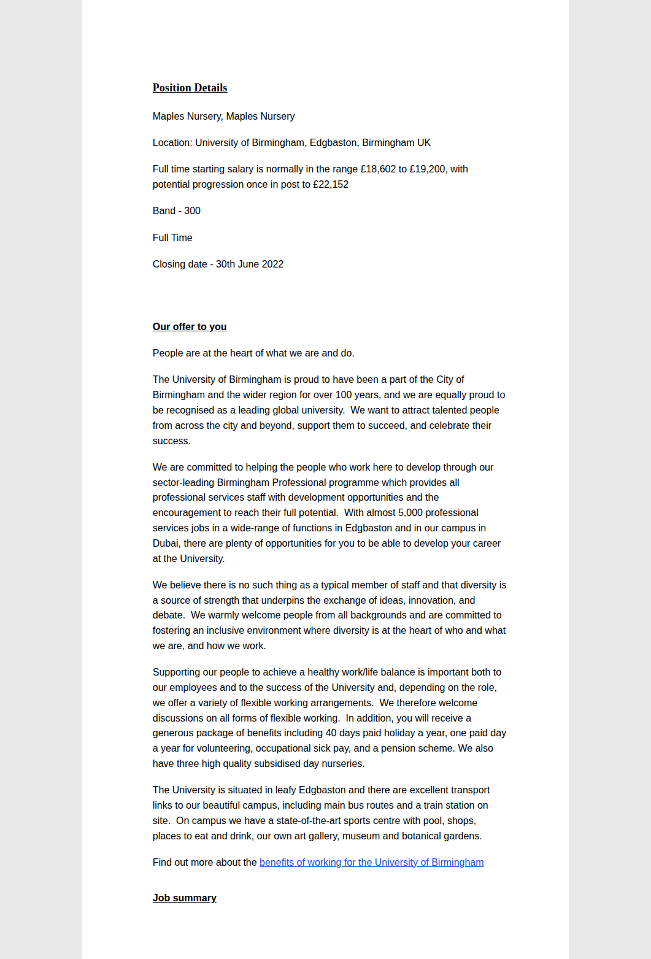Position Details
Maples Nursery, Maples Nursery
Location: University of Birmingham, Edgbaston, Birmingham UK
Full time starting salary is normally in the range £18,602 to £19,200, with potential progression once in post to £22,152
Band - 300
Full Time
Closing date - 30th June 2022
Our offer to you
People are at the heart of what we are and do.
The University of Birmingham is proud to have been a part of the City of Birmingham and the wider region for over 100 years, and we are equally proud to be recognised as a leading global university. We want to attract talented people from across the city and beyond, support them to succeed, and celebrate their success.
We are committed to helping the people who work here to develop through our sector-leading Birmingham Professional programme which provides all professional services staff with development opportunities and the encouragement to reach their full potential. With almost 5,000 professional services jobs in a wide-range of functions in Edgbaston and in our campus in Dubai, there are plenty of opportunities for you to be able to develop your career at the University.
We believe there is no such thing as a typical member of staff and that diversity is a source of strength that underpins the exchange of ideas, innovation, and debate. We warmly welcome people from all backgrounds and are committed to fostering an inclusive environment where diversity is at the heart of who and what we are, and how we work.
Supporting our people to achieve a healthy work/life balance is important both to our employees and to the success of the University and, depending on the role, we offer a variety of flexible working arrangements. We therefore welcome discussions on all forms of flexible working. In addition, you will receive a generous package of benefits including 40 days paid holiday a year, one paid day a year for volunteering, occupational sick pay, and a pension scheme. We also have three high quality subsidised day nurseries.
The University is situated in leafy Edgbaston and there are excellent transport links to our beautiful campus, including main bus routes and a train station on site. On campus we have a state-of-the-art sports centre with pool, shops, places to eat and drink, our own art gallery, museum and botanical gardens.
Find out more about the benefits of working for the University of Birmingham
Job summary